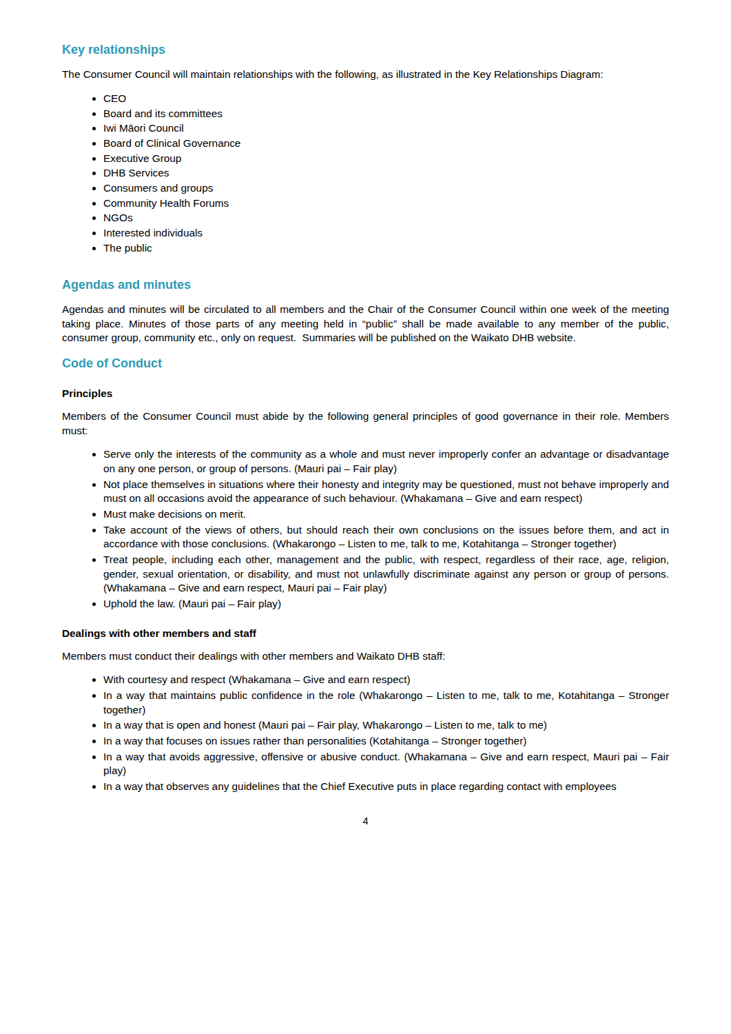Key relationships
The Consumer Council will maintain relationships with the following, as illustrated in the Key Relationships Diagram:
CEO
Board and its committees
Iwi Māori Council
Board of Clinical Governance
Executive Group
DHB Services
Consumers and groups
Community Health Forums
NGOs
Interested individuals
The public
Agendas and minutes
Agendas and minutes will be circulated to all members and the Chair of the Consumer Council within one week of the meeting taking place. Minutes of those parts of any meeting held in “public” shall be made available to any member of the public, consumer group, community etc., only on request. Summaries will be published on the Waikato DHB website.
Code of Conduct
Principles
Members of the Consumer Council must abide by the following general principles of good governance in their role. Members must:
Serve only the interests of the community as a whole and must never improperly confer an advantage or disadvantage on any one person, or group of persons. (Mauri pai – Fair play)
Not place themselves in situations where their honesty and integrity may be questioned, must not behave improperly and must on all occasions avoid the appearance of such behaviour. (Whakamana – Give and earn respect)
Must make decisions on merit.
Take account of the views of others, but should reach their own conclusions on the issues before them, and act in accordance with those conclusions. (Whakarongo – Listen to me, talk to me, Kotahitanga – Stronger together)
Treat people, including each other, management and the public, with respect, regardless of their race, age, religion, gender, sexual orientation, or disability, and must not unlawfully discriminate against any person or group of persons. (Whakamana – Give and earn respect, Mauri pai – Fair play)
Uphold the law. (Mauri pai – Fair play)
Dealings with other members and staff
Members must conduct their dealings with other members and Waikato DHB staff:
With courtesy and respect (Whakamana – Give and earn respect)
In a way that maintains public confidence in the role (Whakarongo – Listen to me, talk to me, Kotahitanga – Stronger together)
In a way that is open and honest (Mauri pai – Fair play, Whakarongo – Listen to me, talk to me)
In a way that focuses on issues rather than personalities (Kotahitanga – Stronger together)
In a way that avoids aggressive, offensive or abusive conduct. (Whakamana – Give and earn respect, Mauri pai – Fair play)
In a way that observes any guidelines that the Chief Executive puts in place regarding contact with employees
4